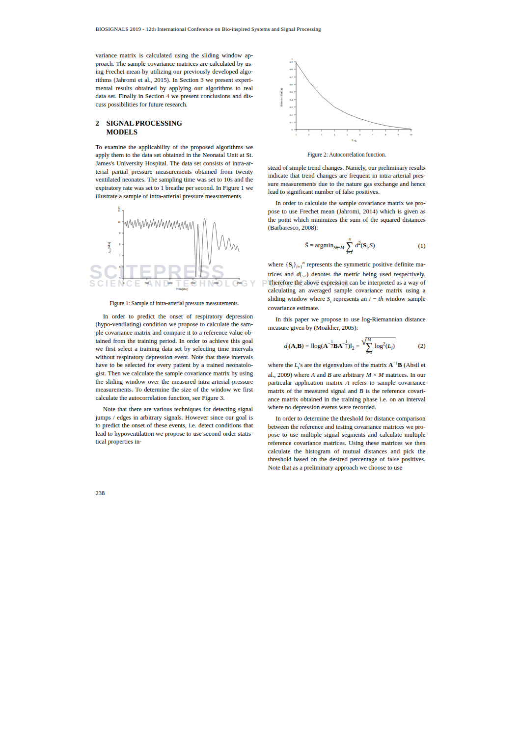BIOSIGNALS 2019 - 12th International Conference on Bio-inspired Systems and Signal Processing
SCITEPRESSSCIENCE AND TECHNOLOGY PUBLICATIONS
variance matrix is calculated using the sliding window approach. The sample covariance matrices are calculated by using Frechet mean by utilizing our previously developed algorithms (Jahromi et al., 2015). In Section 3 we present experimental results obtained by applying our algorithms to real data set. Finally in Section 4 we present conclusions and discuss possibilities for future research.
2 SIGNAL PROCESSING
MODELS
To examine the applicability of the proposed algorithms we apply them to the data set obtained in the Neonatal Unit at St. James's University Hospital. The data set consists of intra-arterial partial pressure measurements obtained from twenty ventilated neonates. The sampling time was set to 10s and the expiratory rate was set to 1 breathe per second. In Figure 1 we illustrate a sample of intra-arterial pressure measurements.
5 6 7 8 9 10 11 12 0 500 1000 1500 2000 2500 Time[ms] pO2 [kPa]
Figure 1: Sample of intra-arterial pressure measurements.
In order to predict the onset of respiratory depression (hypo-ventilating) condition we propose to calculate the sample covariance matrix and compare it to a reference value obtained from the training period. In order to achieve this goal we first select a training data set by selecting time intervals without respiratory depression event. Note that these intervals have to be selected for every patient by a trained neonatologist. Then we calculate the sample covariance matrix by using the sliding window over the measured intra-arterial pressure measurements. To determine the size of the window we first calculate the autocorrelation function, see Figure 3.
Note that there are various techniques for detecting signal jumps / edges in arbitrary signals. However since our goal is to predict the onset of these events, i.e. detect conditions that lead to hypoventilation we propose to use second-order statistical properties in-
0 0.1 0.2 0.3 0.4 0.5 0.6 0.7 0.8 0.9 1 1 2 3 4 5 6 7 8 9 10 Lag Autocorrelation
Figure 2: Autocorrelation function.
stead of simple trend changes. Namely, our preliminary results indicate that trend changes are frequent in intra-arterial pressure measurements due to the nature gas exchange and hence lead to significant number of false positives.
In order to calculate the sample covariance matrix we propose to use Frechet mean (Jahromi, 2014) which is given as the point which minimizes the sum of the squared distances (Barbaresco, 2008):
Ŝ = argminS∈M n∑i=1 d2(Si,S)
(1)
where {Si}i=1n represents the symmetric positive definite matrices and d(.,.) denotes the metric being used respectively. Therefore the above expression can be interpreted as a way of calculating an averaged sample covariance matrix using a sliding window where Si represents an i − th window sample covariance estimate.
In this paper we propose to use log-Riemannian distance measure given by (Moakher, 2005):
dl(A,B) = ‖log(A−12BA−12)‖2 = M∑i=1 log2(Li)
(2)
where the Li's are the eigenvalues of the matrix A−1B (Absil et al., 2009) where A and B are arbitrary M × M matrices. In our particular application matrix A refers to sample covariance matrix of the measured signal and B is the reference covariance matrix obtained in the training phase i.e. on an interval where no depression events were recorded.
In order to determine the threshold for distance comparison between the reference and testing covariance matrices we propose to use multiple signal segments and calculate multiple reference covariance matrices. Using these matrices we then calculate the histogram of mutual distances and pick the threshold based on the desired percentage of false positives. Note that as a preliminary approach we choose to use
238